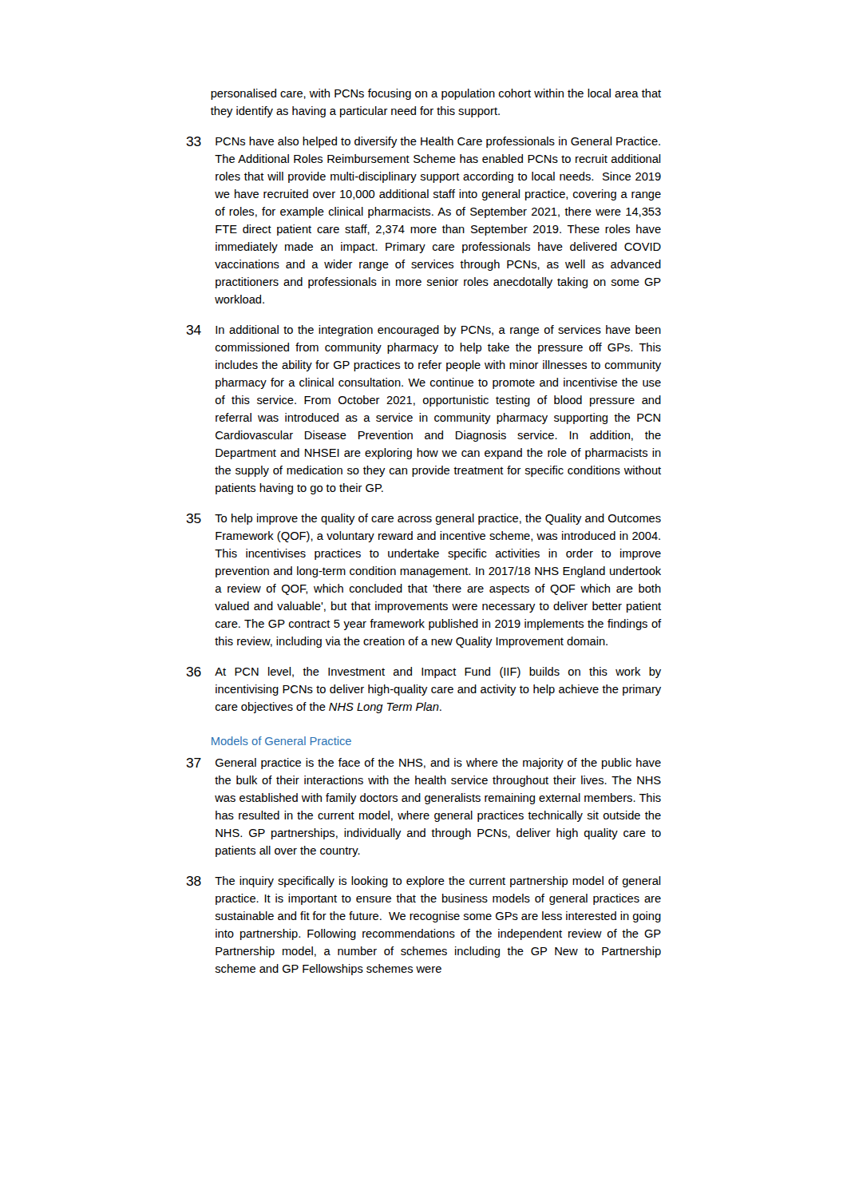personalised care, with PCNs focusing on a population cohort within the local area that they identify as having a particular need for this support.
33
PCNs have also helped to diversify the Health Care professionals in General Practice. The Additional Roles Reimbursement Scheme has enabled PCNs to recruit additional roles that will provide multi-disciplinary support according to local needs. Since 2019 we have recruited over 10,000 additional staff into general practice, covering a range of roles, for example clinical pharmacists. As of September 2021, there were 14,353 FTE direct patient care staff, 2,374 more than September 2019. These roles have immediately made an impact. Primary care professionals have delivered COVID vaccinations and a wider range of services through PCNs, as well as advanced practitioners and professionals in more senior roles anecdotally taking on some GP workload.
34
In additional to the integration encouraged by PCNs, a range of services have been commissioned from community pharmacy to help take the pressure off GPs. This includes the ability for GP practices to refer people with minor illnesses to community pharmacy for a clinical consultation. We continue to promote and incentivise the use of this service. From October 2021, opportunistic testing of blood pressure and referral was introduced as a service in community pharmacy supporting the PCN Cardiovascular Disease Prevention and Diagnosis service. In addition, the Department and NHSEI are exploring how we can expand the role of pharmacists in the supply of medication so they can provide treatment for specific conditions without patients having to go to their GP.
35
To help improve the quality of care across general practice, the Quality and Outcomes Framework (QOF), a voluntary reward and incentive scheme, was introduced in 2004. This incentivises practices to undertake specific activities in order to improve prevention and long-term condition management. In 2017/18 NHS England undertook a review of QOF, which concluded that 'there are aspects of QOF which are both valued and valuable', but that improvements were necessary to deliver better patient care. The GP contract 5 year framework published in 2019 implements the findings of this review, including via the creation of a new Quality Improvement domain.
36
At PCN level, the Investment and Impact Fund (IIF) builds on this work by incentivising PCNs to deliver high-quality care and activity to help achieve the primary care objectives of the NHS Long Term Plan.
Models of General Practice
37
General practice is the face of the NHS, and is where the majority of the public have the bulk of their interactions with the health service throughout their lives. The NHS was established with family doctors and generalists remaining external members. This has resulted in the current model, where general practices technically sit outside the NHS. GP partnerships, individually and through PCNs, deliver high quality care to patients all over the country.
38
The inquiry specifically is looking to explore the current partnership model of general practice. It is important to ensure that the business models of general practices are sustainable and fit for the future. We recognise some GPs are less interested in going into partnership. Following recommendations of the independent review of the GP Partnership model, a number of schemes including the GP New to Partnership scheme and GP Fellowships schemes were